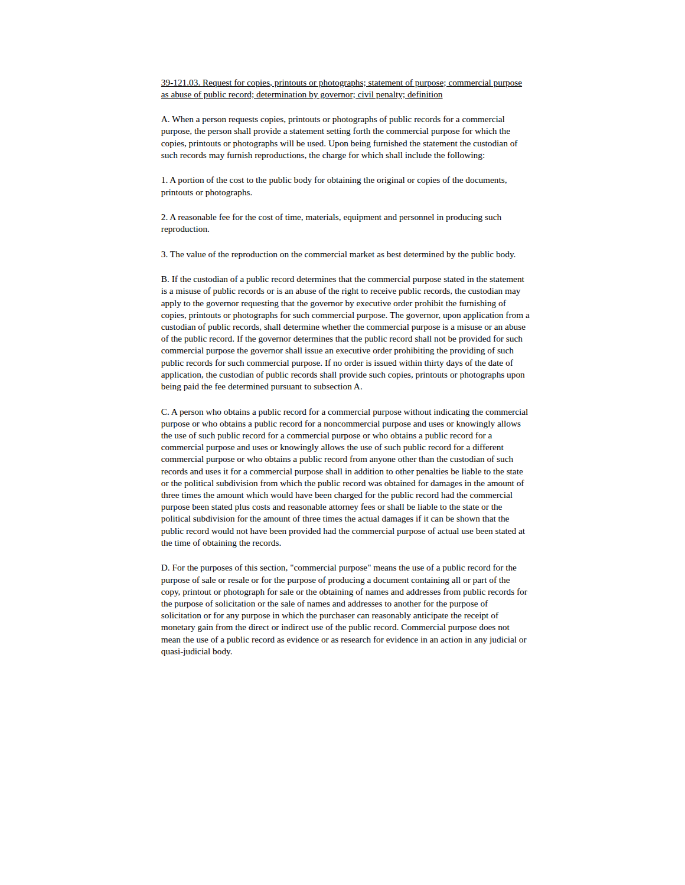39-121.03. Request for copies, printouts or photographs; statement of purpose; commercial purpose as abuse of public record; determination by governor; civil penalty; definition
A. When a person requests copies, printouts or photographs of public records for a commercial purpose, the person shall provide a statement setting forth the commercial purpose for which the copies, printouts or photographs will be used. Upon being furnished the statement the custodian of such records may furnish reproductions, the charge for which shall include the following:
1. A portion of the cost to the public body for obtaining the original or copies of the documents, printouts or photographs.
2. A reasonable fee for the cost of time, materials, equipment and personnel in producing such reproduction.
3. The value of the reproduction on the commercial market as best determined by the public body.
B. If the custodian of a public record determines that the commercial purpose stated in the statement is a misuse of public records or is an abuse of the right to receive public records, the custodian may apply to the governor requesting that the governor by executive order prohibit the furnishing of copies, printouts or photographs for such commercial purpose. The governor, upon application from a custodian of public records, shall determine whether the commercial purpose is a misuse or an abuse of the public record. If the governor determines that the public record shall not be provided for such commercial purpose the governor shall issue an executive order prohibiting the providing of such public records for such commercial purpose. If no order is issued within thirty days of the date of application, the custodian of public records shall provide such copies, printouts or photographs upon being paid the fee determined pursuant to subsection A.
C. A person who obtains a public record for a commercial purpose without indicating the commercial purpose or who obtains a public record for a noncommercial purpose and uses or knowingly allows the use of such public record for a commercial purpose or who obtains a public record for a commercial purpose and uses or knowingly allows the use of such public record for a different commercial purpose or who obtains a public record from anyone other than the custodian of such records and uses it for a commercial purpose shall in addition to other penalties be liable to the state or the political subdivision from which the public record was obtained for damages in the amount of three times the amount which would have been charged for the public record had the commercial purpose been stated plus costs and reasonable attorney fees or shall be liable to the state or the political subdivision for the amount of three times the actual damages if it can be shown that the public record would not have been provided had the commercial purpose of actual use been stated at the time of obtaining the records.
D. For the purposes of this section, "commercial purpose" means the use of a public record for the purpose of sale or resale or for the purpose of producing a document containing all or part of the copy, printout or photograph for sale or the obtaining of names and addresses from public records for the purpose of solicitation or the sale of names and addresses to another for the purpose of solicitation or for any purpose in which the purchaser can reasonably anticipate the receipt of monetary gain from the direct or indirect use of the public record. Commercial purpose does not mean the use of a public record as evidence or as research for evidence in an action in any judicial or quasi-judicial body.